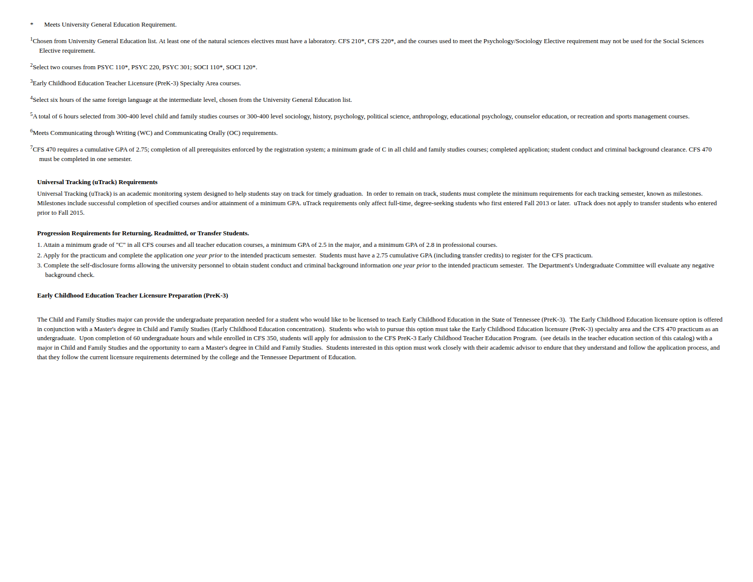*Meets University General Education Requirement.
1Chosen from University General Education list. At least one of the natural sciences electives must have a laboratory. CFS 210*, CFS 220*, and the courses used to meet the Psychology/Sociology Elective requirement may not be used for the Social Sciences Elective requirement.
2Select two courses from PSYC 110*, PSYC 220, PSYC 301; SOCI 110*, SOCI 120*.
3Early Childhood Education Teacher Licensure (PreK-3) Specialty Area courses.
4Select six hours of the same foreign language at the intermediate level, chosen from the University General Education list.
5A total of 6 hours selected from 300-400 level child and family studies courses or 300-400 level sociology, history, psychology, political science, anthropology, educational psychology, counselor education, or recreation and sports management courses.
6Meets Communicating through Writing (WC) and Communicating Orally (OC) requirements.
7CFS 470 requires a cumulative GPA of 2.75; completion of all prerequisites enforced by the registration system; a minimum grade of C in all child and family studies courses; completed application; student conduct and criminal background clearance. CFS 470 must be completed in one semester.
Universal Tracking (uTrack) Requirements
Universal Tracking (uTrack) is an academic monitoring system designed to help students stay on track for timely graduation. In order to remain on track, students must complete the minimum requirements for each tracking semester, known as milestones. Milestones include successful completion of specified courses and/or attainment of a minimum GPA. uTrack requirements only affect full-time, degree-seeking students who first entered Fall 2013 or later. uTrack does not apply to transfer students who entered prior to Fall 2015.
Progression Requirements for Returning, Readmitted, or Transfer Students.
1. Attain a minimum grade of "C" in all CFS courses and all teacher education courses, a minimum GPA of 2.5 in the major, and a minimum GPA of 2.8 in professional courses.
2. Apply for the practicum and complete the application one year prior to the intended practicum semester. Students must have a 2.75 cumulative GPA (including transfer credits) to register for the CFS practicum.
3. Complete the self-disclosure forms allowing the university personnel to obtain student conduct and criminal background information one year prior to the intended practicum semester. The Department's Undergraduate Committee will evaluate any negative background check.
Early Childhood Education Teacher Licensure Preparation (PreK-3)
The Child and Family Studies major can provide the undergraduate preparation needed for a student who would like to be licensed to teach Early Childhood Education in the State of Tennessee (PreK-3). The Early Childhood Education licensure option is offered in conjunction with a Master's degree in Child and Family Studies (Early Childhood Education concentration). Students who wish to pursue this option must take the Early Childhood Education licensure (PreK-3) specialty area and the CFS 470 practicum as an undergraduate. Upon completion of 60 undergraduate hours and while enrolled in CFS 350, students will apply for admission to the CFS PreK-3 Early Childhood Teacher Education Program. (see details in the teacher education section of this catalog) with a major in Child and Family Studies and the opportunity to earn a Master's degree in Child and Family Studies. Students interested in this option must work closely with their academic advisor to endure that they understand and follow the application process, and that they follow the current licensure requirements determined by the college and the Tennessee Department of Education.